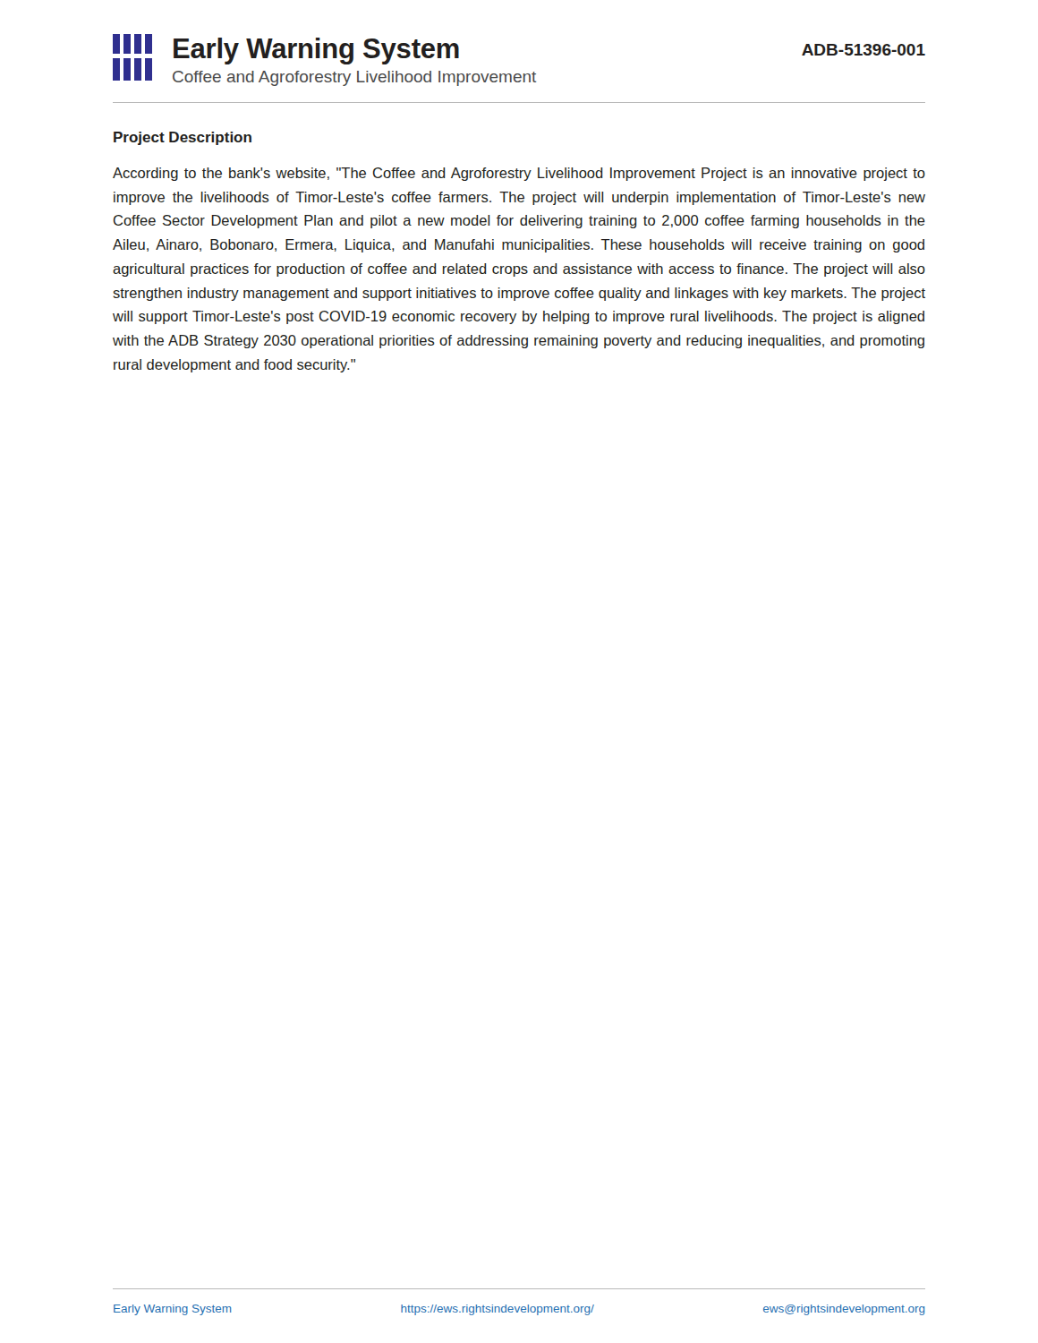Early Warning System
Coffee and Agroforestry Livelihood Improvement
ADB-51396-001
Project Description
According to the bank's website, "The Coffee and Agroforestry Livelihood Improvement Project is an innovative project to improve the livelihoods of Timor-Leste's coffee farmers. The project will underpin implementation of Timor-Leste's new Coffee Sector Development Plan and pilot a new model for delivering training to 2,000 coffee farming households in the Aileu, Ainaro, Bobonaro, Ermera, Liquica, and Manufahi municipalities. These households will receive training on good agricultural practices for production of coffee and related crops and assistance with access to finance. The project will also strengthen industry management and support initiatives to improve coffee quality and linkages with key markets. The project will support Timor-Leste's post COVID-19 economic recovery by helping to improve rural livelihoods. The project is aligned with the ADB Strategy 2030 operational priorities of addressing remaining poverty and reducing inequalities, and promoting rural development and food security."
Early Warning System
https://ews.rightsindevelopment.org/
ews@rightsindevelopment.org